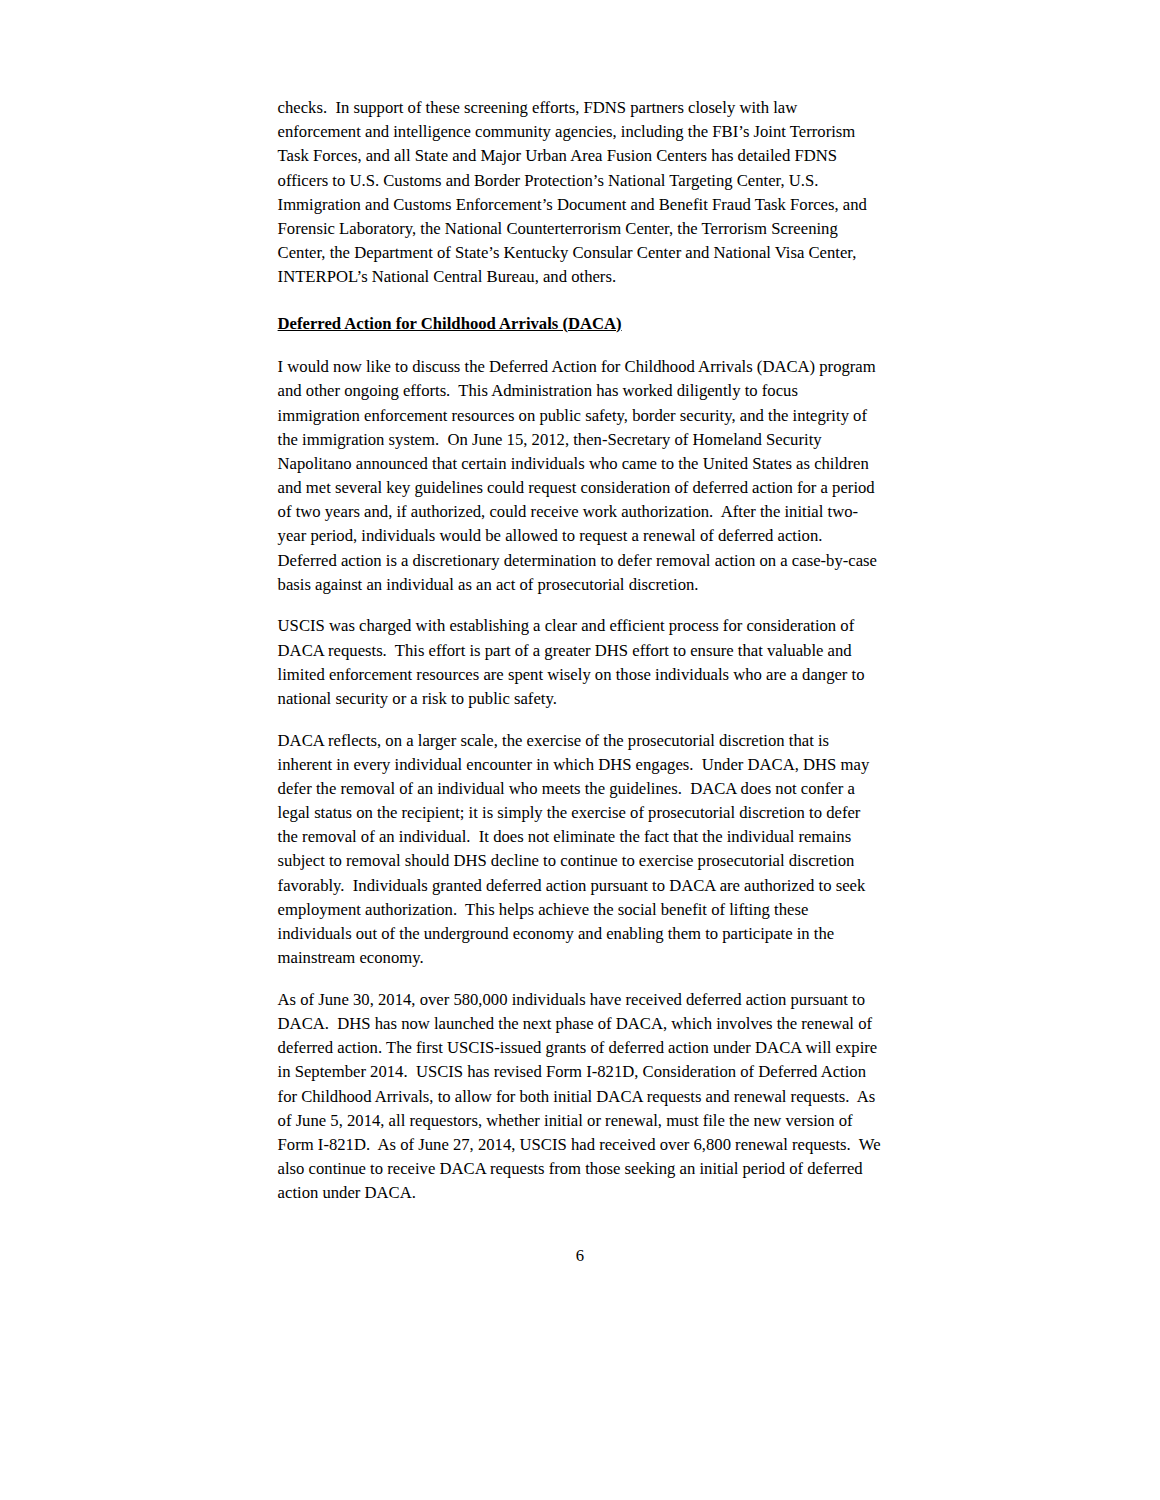checks. In support of these screening efforts, FDNS partners closely with law enforcement and intelligence community agencies, including the FBI’s Joint Terrorism Task Forces, and all State and Major Urban Area Fusion Centers has detailed FDNS officers to U.S. Customs and Border Protection’s National Targeting Center, U.S. Immigration and Customs Enforcement’s Document and Benefit Fraud Task Forces, and Forensic Laboratory, the National Counterterrorism Center, the Terrorism Screening Center, the Department of State’s Kentucky Consular Center and National Visa Center, INTERPOL’s National Central Bureau, and others.
Deferred Action for Childhood Arrivals (DACA)
I would now like to discuss the Deferred Action for Childhood Arrivals (DACA) program and other ongoing efforts. This Administration has worked diligently to focus immigration enforcement resources on public safety, border security, and the integrity of the immigration system. On June 15, 2012, then-Secretary of Homeland Security Napolitano announced that certain individuals who came to the United States as children and met several key guidelines could request consideration of deferred action for a period of two years and, if authorized, could receive work authorization. After the initial two-year period, individuals would be allowed to request a renewal of deferred action. Deferred action is a discretionary determination to defer removal action on a case-by-case basis against an individual as an act of prosecutorial discretion.
USCIS was charged with establishing a clear and efficient process for consideration of DACA requests. This effort is part of a greater DHS effort to ensure that valuable and limited enforcement resources are spent wisely on those individuals who are a danger to national security or a risk to public safety.
DACA reflects, on a larger scale, the exercise of the prosecutorial discretion that is inherent in every individual encounter in which DHS engages. Under DACA, DHS may defer the removal of an individual who meets the guidelines. DACA does not confer a legal status on the recipient; it is simply the exercise of prosecutorial discretion to defer the removal of an individual. It does not eliminate the fact that the individual remains subject to removal should DHS decline to continue to exercise prosecutorial discretion favorably. Individuals granted deferred action pursuant to DACA are authorized to seek employment authorization. This helps achieve the social benefit of lifting these individuals out of the underground economy and enabling them to participate in the mainstream economy.
As of June 30, 2014, over 580,000 individuals have received deferred action pursuant to DACA. DHS has now launched the next phase of DACA, which involves the renewal of deferred action. The first USCIS-issued grants of deferred action under DACA will expire in September 2014. USCIS has revised Form I-821D, Consideration of Deferred Action for Childhood Arrivals, to allow for both initial DACA requests and renewal requests. As of June 5, 2014, all requestors, whether initial or renewal, must file the new version of Form I-821D. As of June 27, 2014, USCIS had received over 6,800 renewal requests. We also continue to receive DACA requests from those seeking an initial period of deferred action under DACA.
6